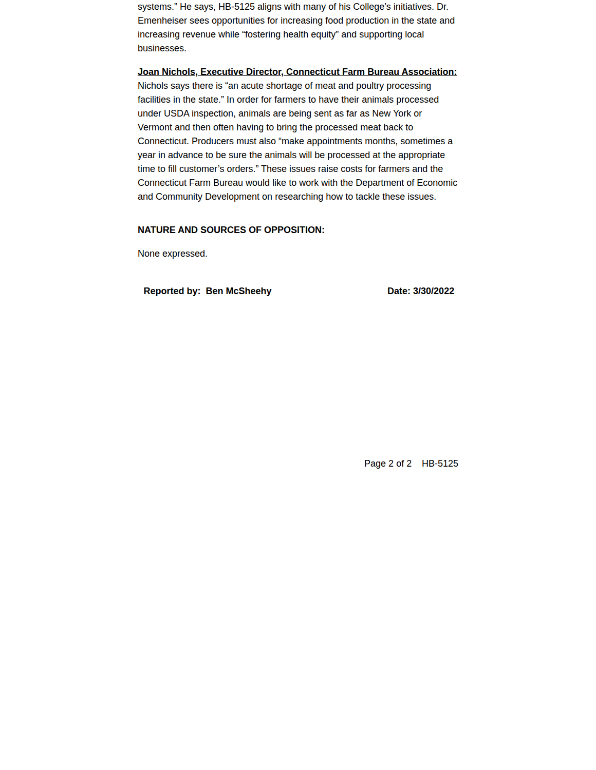systems.” He says, HB-5125 aligns with many of his College’s initiatives. Dr. Emenheiser sees opportunities for increasing food production in the state and increasing revenue while “fostering health equity” and supporting local businesses.
Joan Nichols, Executive Director, Connecticut Farm Bureau Association: Nichols says there is “an acute shortage of meat and poultry processing facilities in the state.” In order for farmers to have their animals processed under USDA inspection, animals are being sent as far as New York or Vermont and then often having to bring the processed meat back to Connecticut. Producers must also “make appointments months, sometimes a year in advance to be sure the animals will be processed at the appropriate time to fill customer’s orders.” These issues raise costs for farmers and the Connecticut Farm Bureau would like to work with the Department of Economic and Community Development on researching how to tackle these issues.
Nature and Sources of Opposition:
None expressed.
Reported by: Ben McSheehy Date: 3/30/2022
Page 2 of 2 HB-5125